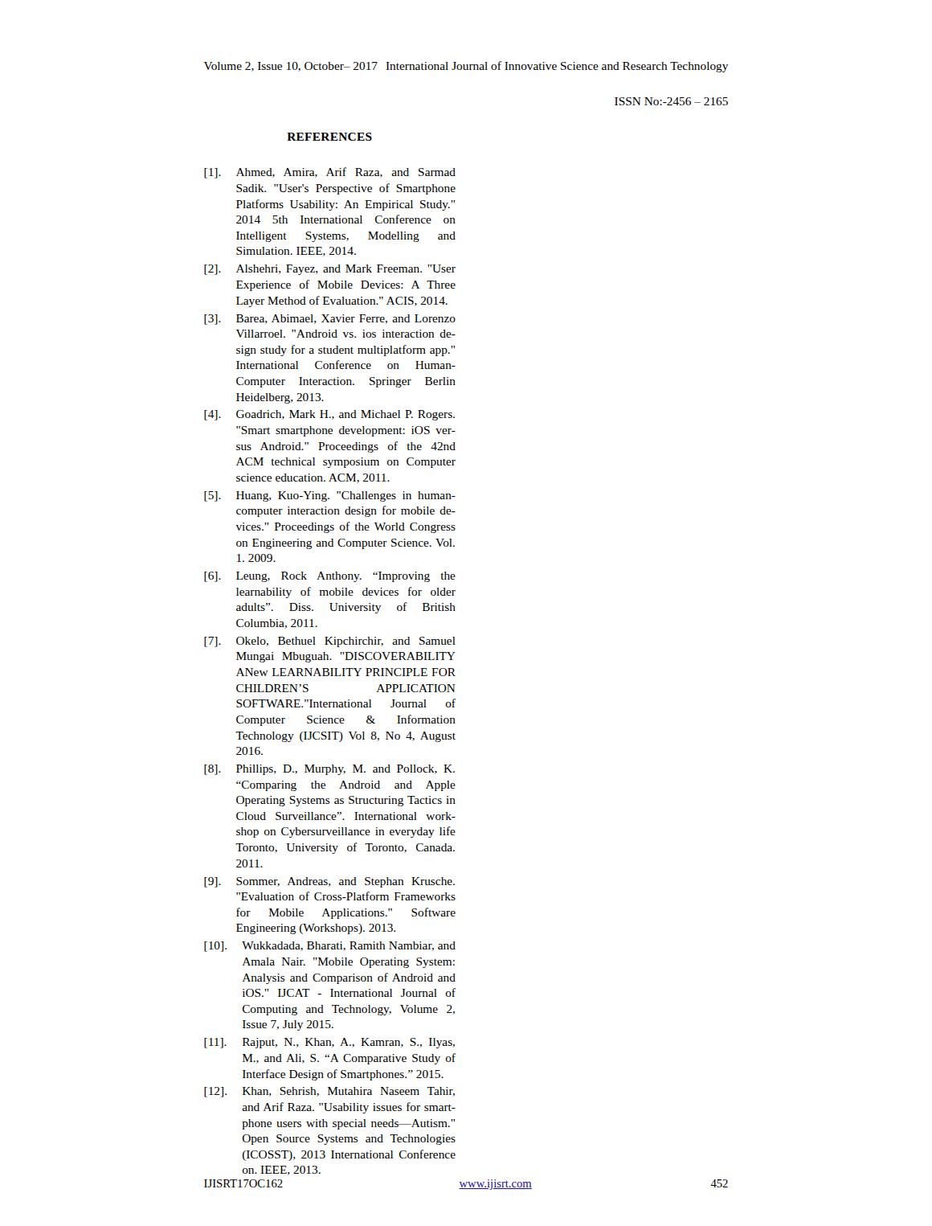Volume 2, Issue 10, October– 2017
International Journal of Innovative Science and Research Technology
ISSN No:-2456 – 2165
REFERENCES
[1]. Ahmed, Amira, Arif Raza, and Sarmad Sadik. "User's Perspective of Smartphone Platforms Usability: An Empirical Study." 2014 5th International Conference on Intelligent Systems, Modelling and Simulation. IEEE, 2014.
[2]. Alshehri, Fayez, and Mark Freeman. "User Experience of Mobile Devices: A Three Layer Method of Evaluation." ACIS, 2014.
[3]. Barea, Abimael, Xavier Ferre, and Lorenzo Villarroel. "Android vs. ios interaction design study for a student multiplatform app." International Conference on Human-Computer Interaction. Springer Berlin Heidelberg, 2013.
[4]. Goadrich, Mark H., and Michael P. Rogers. "Smart smartphone development: iOS versus Android." Proceedings of the 42nd ACM technical symposium on Computer science education. ACM, 2011.
[5]. Huang, Kuo-Ying. "Challenges in human-computer interaction design for mobile devices." Proceedings of the World Congress on Engineering and Computer Science. Vol. 1. 2009.
[6]. Leung, Rock Anthony. “Improving the learnability of mobile devices for older adults”. Diss. University of British Columbia, 2011.
[7]. Okelo, Bethuel Kipchirchir, and Samuel Mungai Mbuguah. "DISCOVERABILITY ANew LEARNABILITY PRINCIPLE FOR CHILDREN’S APPLICATION SOFTWARE."International Journal of Computer Science & Information Technology (IJCSIT) Vol 8, No 4, August 2016.
[8]. Phillips, D., Murphy, M. and Pollock, K. “Comparing the Android and Apple Operating Systems as Structuring Tactics in Cloud Surveillance”. International workshop on Cybersurveillance in everyday life Toronto, University of Toronto, Canada. 2011.
[9]. Sommer, Andreas, and Stephan Krusche. "Evaluation of Cross-Platform Frameworks for Mobile Applications." Software Engineering (Workshops). 2013.
[10]. Wukkadada, Bharati, Ramith Nambiar, and Amala Nair. "Mobile Operating System: Analysis and Comparison of Android and iOS." IJCAT - International Journal of Computing and Technology, Volume 2, Issue 7, July 2015.
[11]. Rajput, N., Khan, A., Kamran, S., Ilyas, M., and Ali, S. “A Comparative Study of Interface Design of Smartphones.” 2015.
[12]. Khan, Sehrish, Mutahira Naseem Tahir, and Arif Raza. "Usability issues for smartphone users with special needs—Autism." Open Source Systems and Technologies (ICOSST), 2013 International Conference on. IEEE, 2013.
IJISRT17OC162
www.ijisrt.com
452